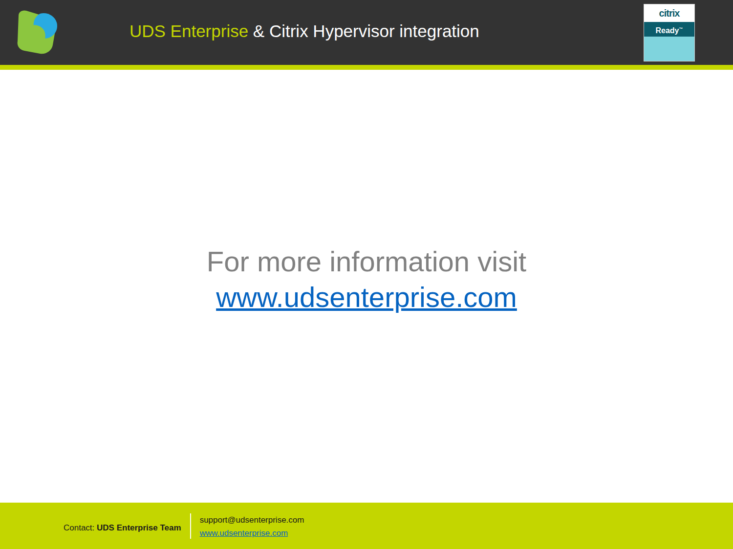UDS Enterprise & Citrix Hypervisor integration
citrix
Ready™
For more information visit
www.udsenterprise.com
Contact: UDS Enterprise Team
support@udsenterprise.com
www.udsenterprise.com